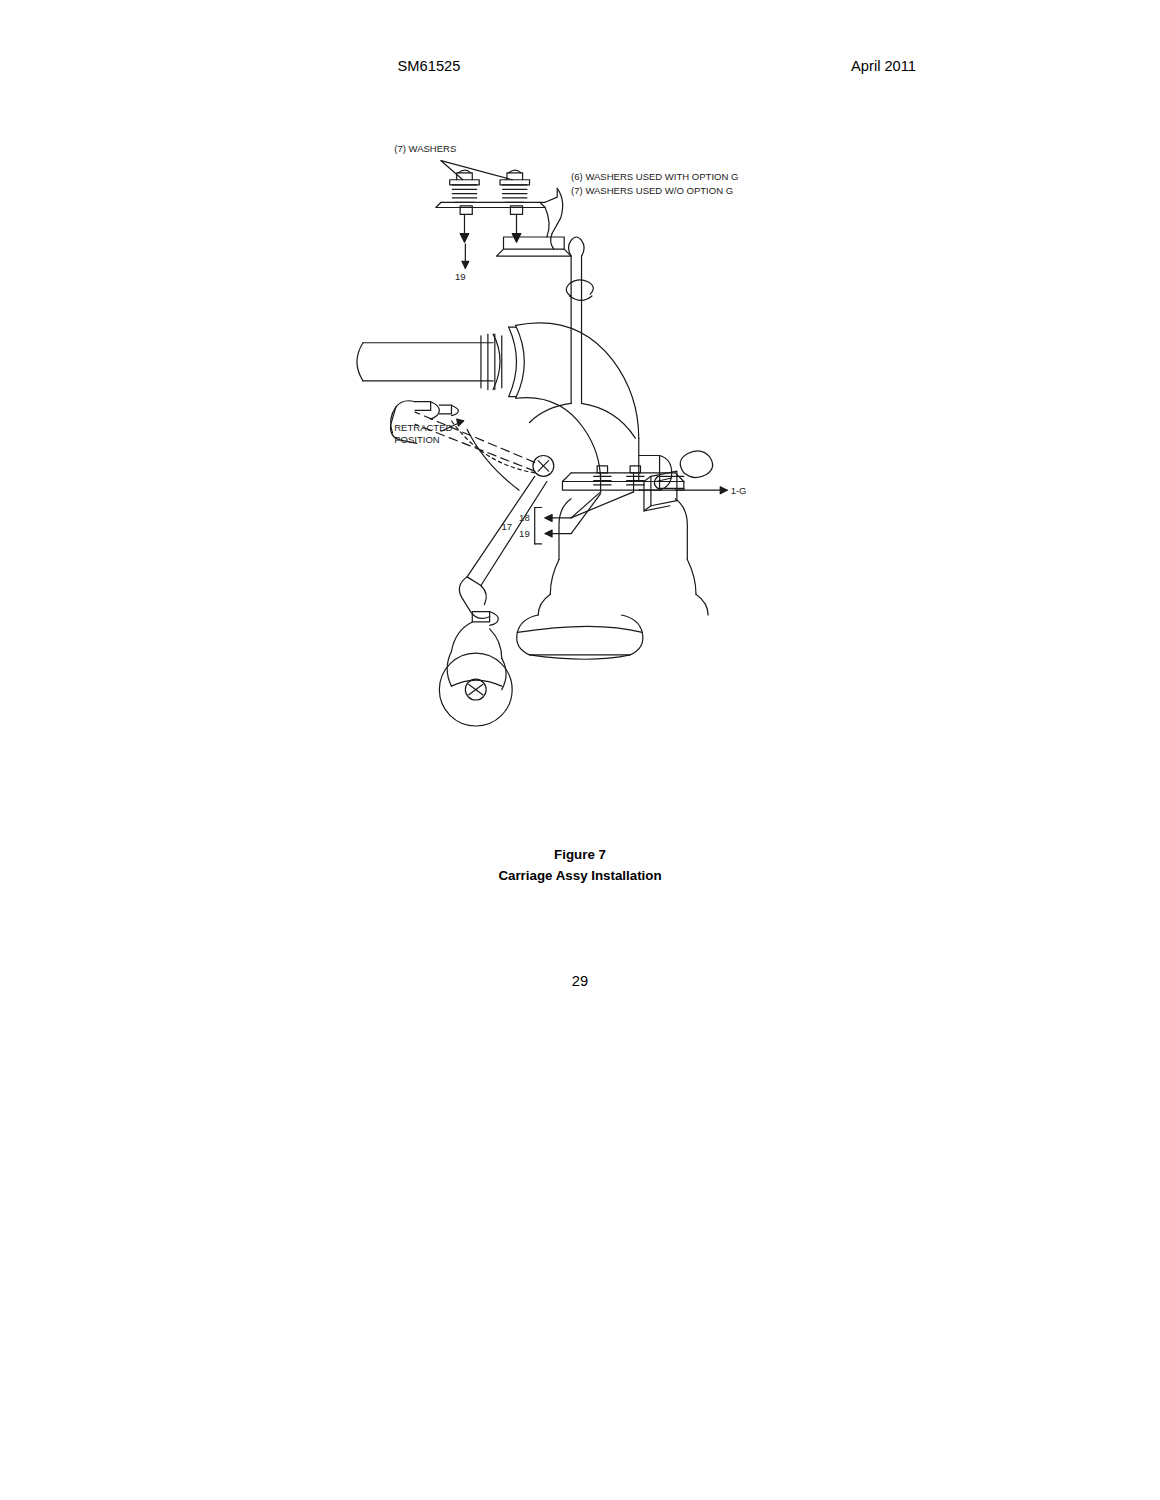SM61525 April 2011
(7) WASHERS (6) WASHERS USED WITH OPTION G (7) WASHERS USED W/O OPTION G 19 1-G 18 19 17 RETRACTED POSITION
Figure 7
Carriage Assy Installation
29